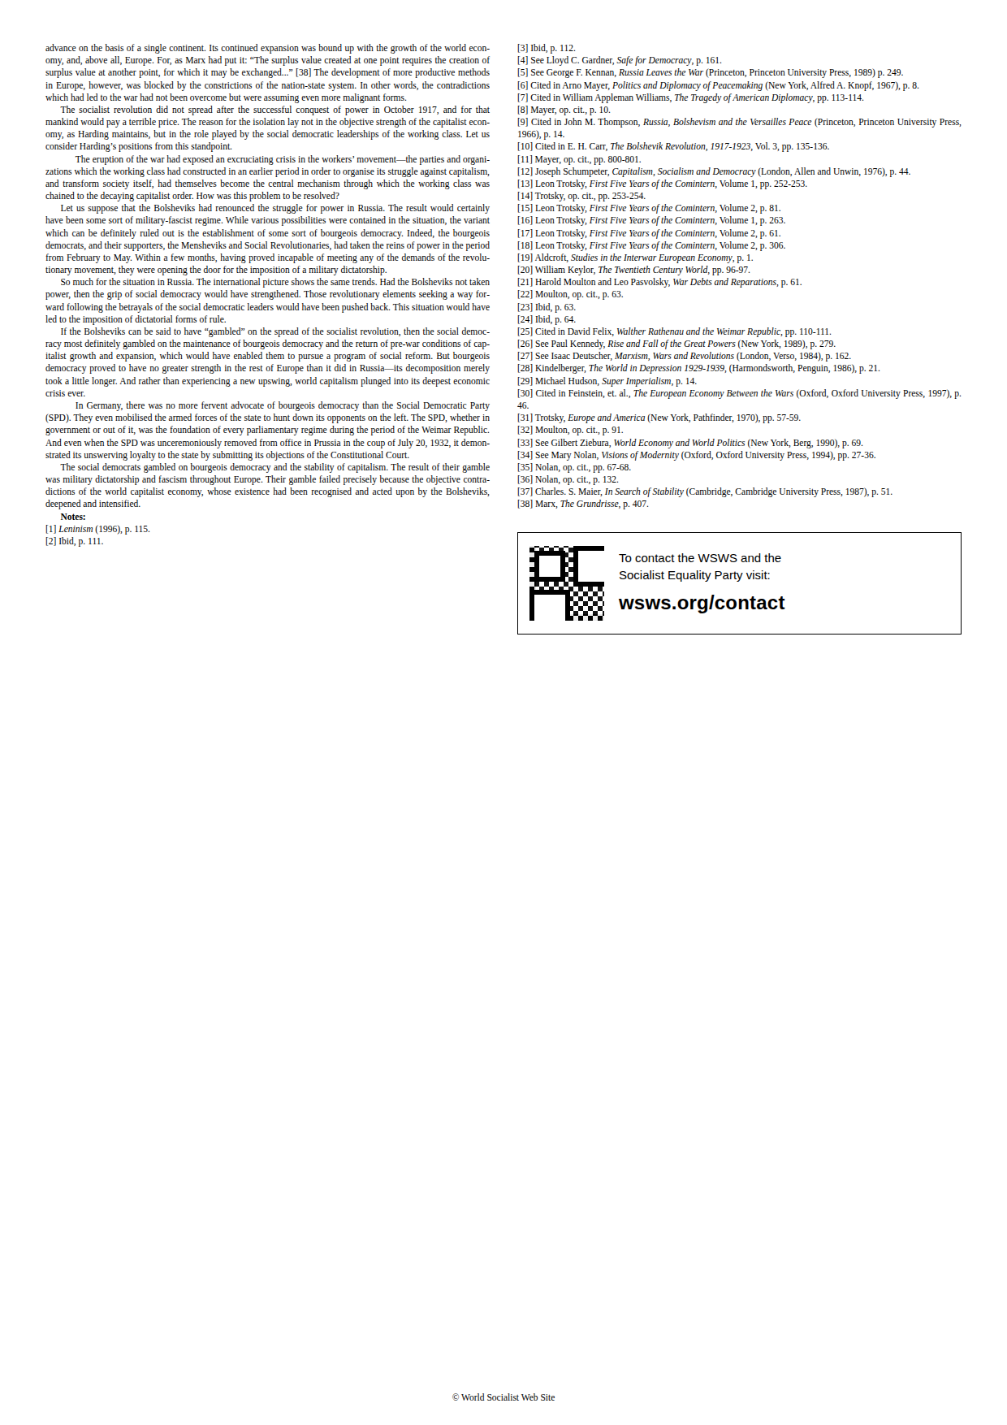advance on the basis of a single continent. Its continued expansion was bound up with the growth of the world economy, and, above all, Europe. For, as Marx had put it: “The surplus value created at one point requires the creation of surplus value at another point, for which it may be exchanged...” [38] The development of more productive methods in Europe, however, was blocked by the constrictions of the nation-state system. In other words, the contradictions which had led to the war had not been overcome but were assuming even more malignant forms.
The socialist revolution did not spread after the successful conquest of power in October 1917, and for that mankind would pay a terrible price. The reason for the isolation lay not in the objective strength of the capitalist economy, as Harding maintains, but in the role played by the social democratic leaderships of the working class. Let us consider Harding’s positions from this standpoint.
The eruption of the war had exposed an excruciating crisis in the workers’ movement—the parties and organizations which the working class had constructed in an earlier period in order to organise its struggle against capitalism, and transform society itself, had themselves become the central mechanism through which the working class was chained to the decaying capitalist order. How was this problem to be resolved?
Let us suppose that the Bolsheviks had renounced the struggle for power in Russia. The result would certainly have been some sort of military-fascist regime. While various possibilities were contained in the situation, the variant which can be definitely ruled out is the establishment of some sort of bourgeois democracy. Indeed, the bourgeois democrats, and their supporters, the Mensheviks and Social Revolutionaries, had taken the reins of power in the period from February to May. Within a few months, having proved incapable of meeting any of the demands of the revolutionary movement, they were opening the door for the imposition of a military dictatorship.
So much for the situation in Russia. The international picture shows the same trends. Had the Bolsheviks not taken power, then the grip of social democracy would have strengthened. Those revolutionary elements seeking a way forward following the betrayals of the social democratic leaders would have been pushed back. This situation would have led to the imposition of dictatorial forms of rule.
If the Bolsheviks can be said to have “gambled” on the spread of the socialist revolution, then the social democracy most definitely gambled on the maintenance of bourgeois democracy and the return of pre-war conditions of capitalist growth and expansion, which would have enabled them to pursue a program of social reform. But bourgeois democracy proved to have no greater strength in the rest of Europe than it did in Russia—its decomposition merely took a little longer. And rather than experiencing a new upswing, world capitalism plunged into its deepest economic crisis ever.
In Germany, there was no more fervent advocate of bourgeois democracy than the Social Democratic Party (SPD). They even mobilised the armed forces of the state to hunt down its opponents on the left. The SPD, whether in government or out of it, was the foundation of every parliamentary regime during the period of the Weimar Republic. And even when the SPD was unceremoniously removed from office in Prussia in the coup of July 20, 1932, it demonstrated its unswerving loyalty to the state by submitting its objections of the Constitutional Court.
The social democrats gambled on bourgeois democracy and the stability of capitalism. The result of their gamble was military dictatorship and fascism throughout Europe. Their gamble failed precisely because the objective contradictions of the world capitalist economy, whose existence had been recognised and acted upon by the Bolsheviks, deepened and intensified.
Notes:
[1] Leninism (1996), p. 115.
[2] Ibid, p. 111.
[3] Ibid, p. 112.
[4] See Lloyd C. Gardner, Safe for Democracy, p. 161.
[5] See George F. Kennan, Russia Leaves the War (Princeton, Princeton University Press, 1989) p. 249.
[6] Cited in Arno Mayer, Politics and Diplomacy of Peacemaking (New York, Alfred A. Knopf, 1967), p. 8.
[7] Cited in William Appleman Williams, The Tragedy of American Diplomacy, pp. 113-114.
[8] Mayer, op. cit., p. 10.
[9] Cited in John M. Thompson, Russia, Bolshevism and the Versailles Peace (Princeton, Princeton University Press, 1966), p. 14.
[10] Cited in E. H. Carr, The Bolshevik Revolution, 1917-1923, Vol. 3, pp. 135-136.
[11] Mayer, op. cit., pp. 800-801.
[12] Joseph Schumpeter, Capitalism, Socialism and Democracy (London, Allen and Unwin, 1976), p. 44.
[13] Leon Trotsky, First Five Years of the Comintern, Volume 1, pp. 252-253.
[14] Trotsky, op. cit., pp. 253-254.
[15] Leon Trotsky, First Five Years of the Comintern, Volume 2, p. 81.
[16] Leon Trotsky, First Five Years of the Comintern, Volume 1, p. 263.
[17] Leon Trotsky, First Five Years of the Comintern, Volume 2, p. 61.
[18] Leon Trotsky, First Five Years of the Comintern, Volume 2, p. 306.
[19] Aldcroft, Studies in the Interwar European Economy, p. 1.
[20] William Keylor, The Twentieth Century World, pp. 96-97.
[21] Harold Moulton and Leo Pasvolsky, War Debts and Reparations, p. 61.
[22] Moulton, op. cit., p. 63.
[23] Ibid, p. 63.
[24] Ibid, p. 64.
[25] Cited in David Felix, Walther Rathenau and the Weimar Republic, pp. 110-111.
[26] See Paul Kennedy, Rise and Fall of the Great Powers (New York, 1989), p. 279.
[27] See Isaac Deutscher, Marxism, Wars and Revolutions (London, Verso, 1984), p. 162.
[28] Kindelberger, The World in Depression 1929-1939, (Harmondsworth, Penguin, 1986), p. 21.
[29] Michael Hudson, Super Imperialism, p. 14.
[30] Cited in Feinstein, et. al., The European Economy Between the Wars (Oxford, Oxford University Press, 1997), p. 46.
[31] Trotsky, Europe and America (New York, Pathfinder, 1970), pp. 57-59.
[32] Moulton, op. cit., p. 91.
[33] See Gilbert Ziebura, World Economy and World Politics (New York, Berg, 1990), p. 69.
[34] See Mary Nolan, Visions of Modernity (Oxford, Oxford University Press, 1994), pp. 27-36.
[35] Nolan, op. cit., pp. 67-68.
[36] Nolan, op. cit., p. 132.
[37] Charles. S. Maier, In Search of Stability (Cambridge, Cambridge University Press, 1987), p. 51.
[38] Marx, The Grundrisse, p. 407.
To contact the WSWS and the
Socialist Equality Party visit:
wsws.org/contact
© World Socialist Web Site